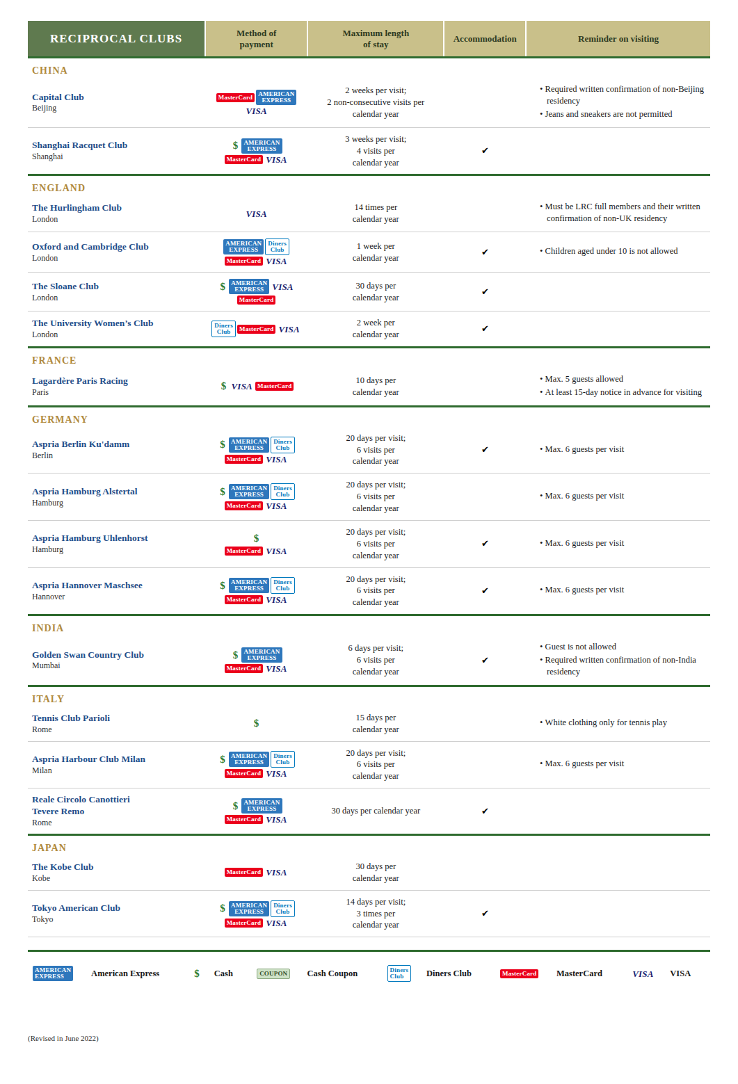| RECIPROCAL CLUBS | Method of payment | Maximum length of stay | Accommodation | Reminder on visiting |
| --- | --- | --- | --- | --- |
| CHINA |
| Capital Club Beijing | MasterCard AMERICAN EXPRESS VISA | 2 weeks per visit; 2 non-consecutive visits per calendar year | | Required written confirmation of non-Beijing residency Jeans and sneakers are not permitted |
| Shanghai Racquet Club Shanghai | $ AMERICAN EXPRESS MasterCard VISA | 3 weeks per visit; 4 visits per calendar year | ✔ | |
| ENGLAND |
| The Hurlingham Club London | VISA | 14 times per calendar year | | Must be LRC full members and their written confirmation of non-UK residency |
| Oxford and Cambridge Club London | AMERICAN EXPRESS Diners Club MasterCard VISA | 1 week per calendar year | ✔ | Children aged under 10 is not allowed |
| The Sloane Club London | $ AMERICAN EXPRESS VISA MasterCard | 30 days per calendar year | ✔ | |
| The University Women’s Club London | Diners Club MasterCard VISA | 2 week per calendar year | ✔ | |
| FRANCE |
| Lagardère Paris Racing Paris | $ VISA MasterCard | 10 days per calendar year | | Max. 5 guests allowed At least 15-day notice in advance for visiting |
| GERMANY |
| Aspria Berlin Ku'damm Berlin | $ AMERICAN EXPRESS Diners Club MasterCard VISA | 20 days per visit; 6 visits per calendar year | ✔ | Max. 6 guests per visit |
| Aspria Hamburg Alstertal Hamburg | $ AMERICAN EXPRESS Diners Club MasterCard VISA | 20 days per visit; 6 visits per calendar year | | Max. 6 guests per visit |
| Aspria Hamburg Uhlenhorst Hamburg | $ MasterCard VISA | 20 days per visit; 6 visits per calendar year | ✔ | Max. 6 guests per visit |
| Aspria Hannover Maschsee Hannover | $ AMERICAN EXPRESS Diners Club MasterCard VISA | 20 days per visit; 6 visits per calendar year | ✔ | Max. 6 guests per visit |
| INDIA |
| Golden Swan Country Club Mumbai | $ AMERICAN EXPRESS MasterCard VISA | 6 days per visit; 6 visits per calendar year | ✔ | Guest is not allowed Required written confirmation of non-India residency |
| ITALY |
| Tennis Club Parioli Rome | $ | 15 days per calendar year | | White clothing only for tennis play |
| Aspria Harbour Club Milan Milan | $ AMERICAN EXPRESS Diners Club MasterCard VISA | 20 days per visit; 6 visits per calendar year | | Max. 6 guests per visit |
| Reale Circolo Canottieri Tevere Remo Rome | $ AMERICAN EXPRESS MasterCard VISA | 30 days per calendar year | ✔ | |
| JAPAN |
| The Kobe Club Kobe | MasterCard VISA | 30 days per calendar year | | |
| Tokyo American Club Tokyo | $ AMERICAN EXPRESS Diners Club MasterCard VISA | 14 days per visit; 3 times per calendar year | ✔ | |
| AMERICAN EXPRESS | American Express | $ | Cash | COUPON | Cash Coupon | Diners Club | Diners Club | MasterCard | MasterCard | VISA | VISA |
(Revised in June 2022)